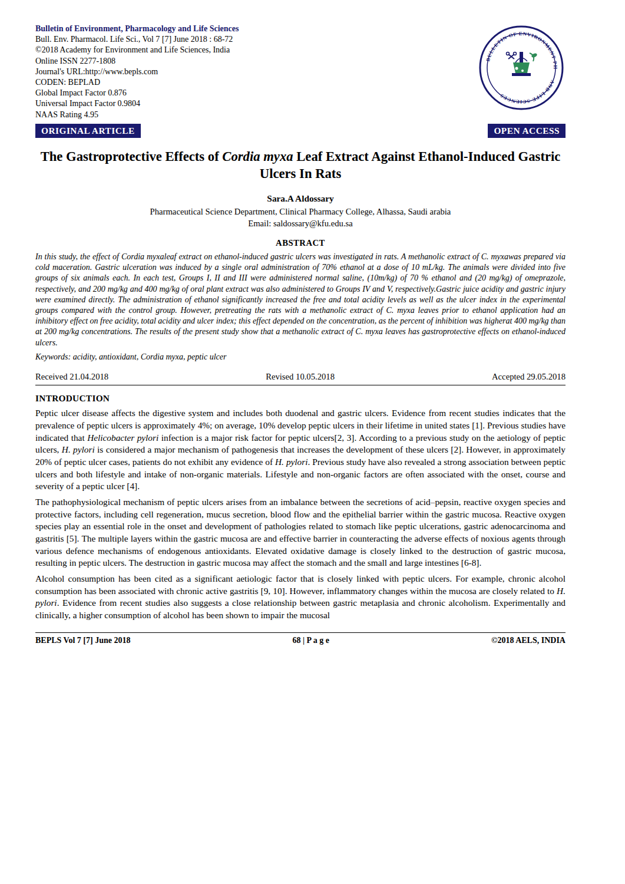Bulletin of Environment, Pharmacology and Life Sciences
Bull. Env. Pharmacol. Life Sci., Vol 7 [7] June 2018 : 68-72
©2018 Academy for Environment and Life Sciences, India
Online ISSN 2277-1808
Journal's URL:http://www.bepls.com
CODEN: BEPLAD
Global Impact Factor 0.876
Universal Impact Factor 0.9804
NAAS Rating 4.95
BULLETIN OF ENVIRONMENT PHARMACOLOGY AND LIFE SCIENCES
ORIGINAL ARTICLE OPEN ACCESS
The Gastroprotective Effects of Cordia myxa Leaf Extract Against Ethanol-Induced Gastric Ulcers In Rats
Sara.A Aldossary
Pharmaceutical Science Department, Clinical Pharmacy College, Alhassa, Saudi arabia
Email: saldossary@kfu.edu.sa
ABSTRACT
In this study, the effect of Cordia myxaleaf extract on ethanol-induced gastric ulcers was investigated in rats. A methanolic extract of C. myxawas prepared via cold maceration. Gastric ulceration was induced by a single oral administration of 70% ethanol at a dose of 10 mL/kg. The animals were divided into five groups of six animals each. In each test, Groups I, II and III were administered normal saline, (10m/kg) of 70 % ethanol and (20 mg/kg) of omeprazole, respectively, and 200 mg/kg and 400 mg/kg of oral plant extract was also administered to Groups IV and V, respectively.Gastric juice acidity and gastric injury were examined directly. The administration of ethanol significantly increased the free and total acidity levels as well as the ulcer index in the experimental groups compared with the control group. However, pretreating the rats with a methanolic extract of C. myxa leaves prior to ethanol application had an inhibitory effect on free acidity, total acidity and ulcer index; this effect depended on the concentration, as the percent of inhibition was higherat 400 mg/kg than at 200 mg/kg concentrations. The results of the present study show that a methanolic extract of C. myxa leaves has gastroprotective effects on ethanol-induced ulcers.
Keywords: acidity, antioxidant, Cordia myxa, peptic ulcer
Received 21.04.2018 Revised 10.05.2018 Accepted 29.05.2018
INTRODUCTION
Peptic ulcer disease affects the digestive system and includes both duodenal and gastric ulcers. Evidence from recent studies indicates that the prevalence of peptic ulcers is approximately 4%; on average, 10% develop peptic ulcers in their lifetime in united states [1]. Previous studies have indicated that Helicobacter pylori infection is a major risk factor for peptic ulcers[2, 3]. According to a previous study on the aetiology of peptic ulcers, H. pylori is considered a major mechanism of pathogenesis that increases the development of these ulcers [2]. However, in approximately 20% of peptic ulcer cases, patients do not exhibit any evidence of H. pylori. Previous study have also revealed a strong association between peptic ulcers and both lifestyle and intake of non-organic materials. Lifestyle and non-organic factors are often associated with the onset, course and severity of a peptic ulcer [4].
The pathophysiological mechanism of peptic ulcers arises from an imbalance between the secretions of acid–pepsin, reactive oxygen species and protective factors, including cell regeneration, mucus secretion, blood flow and the epithelial barrier within the gastric mucosa. Reactive oxygen species play an essential role in the onset and development of pathologies related to stomach like peptic ulcerations, gastric adenocarcinoma and gastritis [5]. The multiple layers within the gastric mucosa are and effective barrier in counteracting the adverse effects of noxious agents through various defence mechanisms of endogenous antioxidants. Elevated oxidative damage is closely linked to the destruction of gastric mucosa, resulting in peptic ulcers. The destruction in gastric mucosa may affect the stomach and the small and large intestines [6-8].
Alcohol consumption has been cited as a significant aetiologic factor that is closely linked with peptic ulcers. For example, chronic alcohol consumption has been associated with chronic active gastritis [9, 10]. However, inflammatory changes within the mucosa are closely related to H. pylori. Evidence from recent studies also suggests a close relationship between gastric metaplasia and chronic alcoholism. Experimentally and clinically, a higher consumption of alcohol has been shown to impair the mucosal
BEPLS Vol 7 [7] June 2018 68 | P a g e ©2018 AELS, INDIA